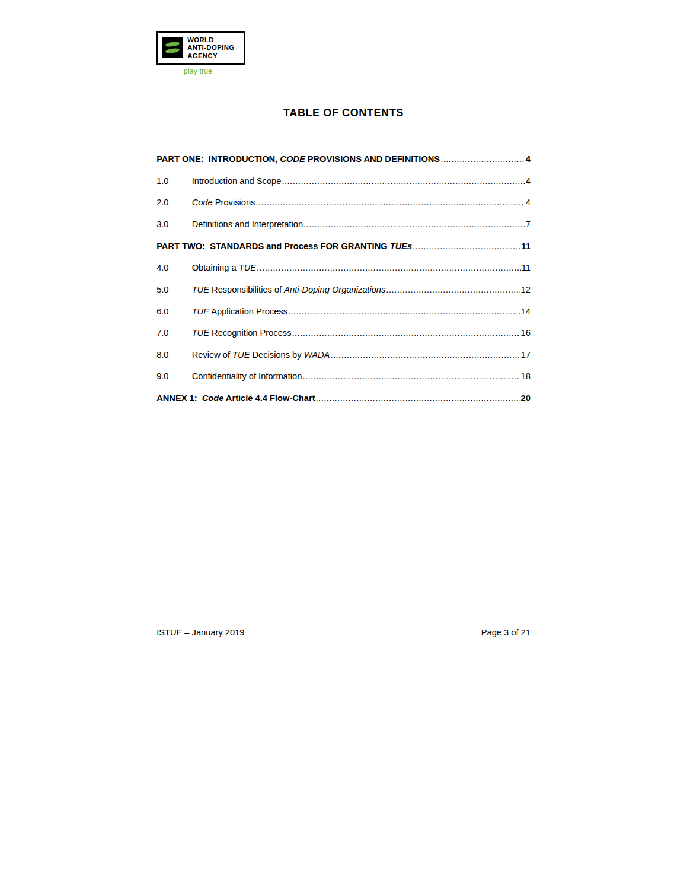World
Anti-Doping
Agency
play true
TABLE OF CONTENTS
PART ONE: INTRODUCTION, CODE PROVISIONS AND DEFINITIONS ........................................................... 4
1.0 Introduction and Scope ................................................................................................................................. 4
2.0 Code Provisions ......................................................................................................................................... 4
3.0 Definitions and Interpretation ....................................................................................................................... 7
PART TWO: STANDARDS and Process FOR GRANTING TUEs ..................................................................... 11
4.0 Obtaining a TUE ....................................................................................................................................... 11
5.0 TUE Responsibilities of Anti-Doping Organizations ................................................................................. 12
6.0 TUE Application Process ............................................................................................................................. 14
7.0 TUE Recognition Process ............................................................................................................................. 16
8.0 Review of TUE Decisions by WADA ......................................................................................................... 17
9.0 Confidentiality of Information ....................................................................................................................... 18
ANNEX 1: Code Article 4.4 Flow-Chart ............................................................................................................. 20
ISTUE – January 2019 Page 3 of 21